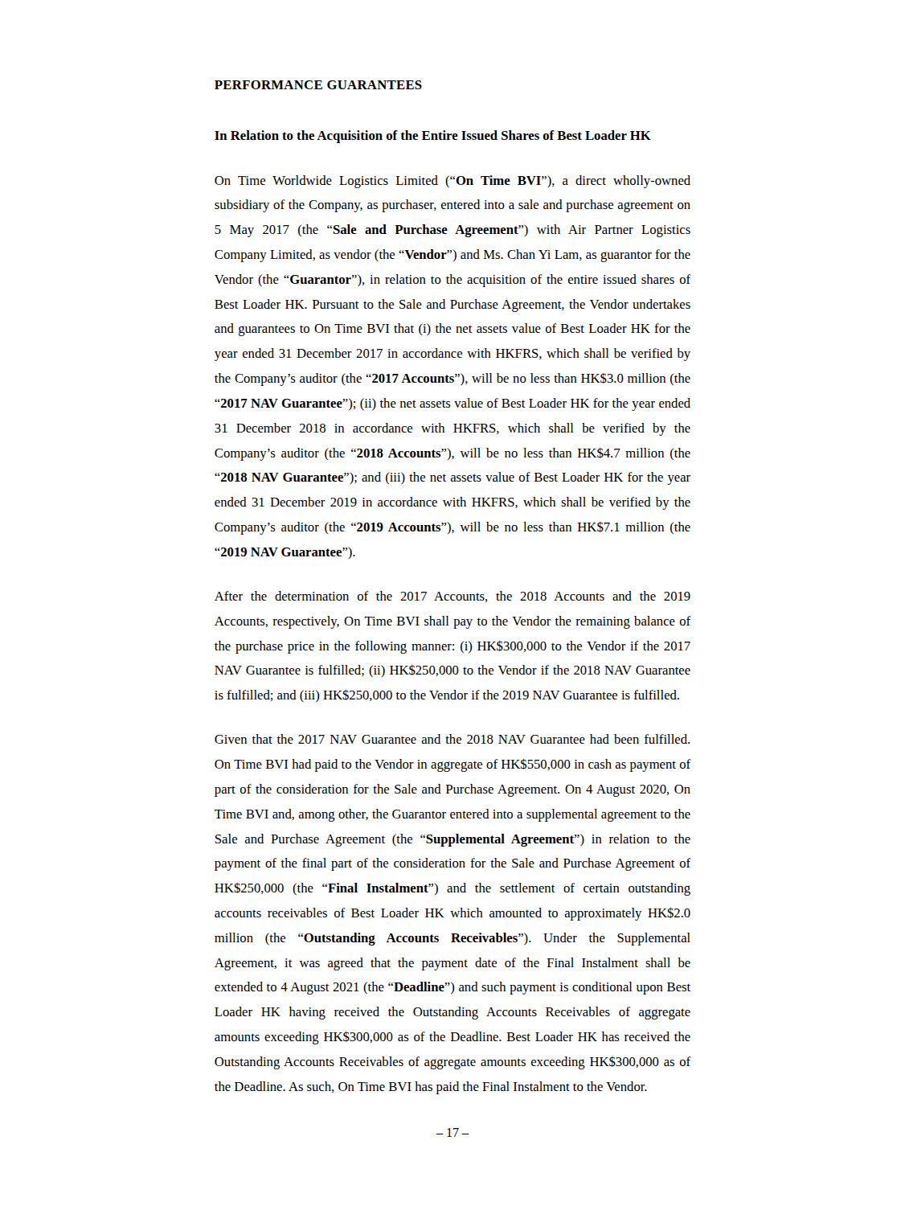PERFORMANCE GUARANTEES
In Relation to the Acquisition of the Entire Issued Shares of Best Loader HK
On Time Worldwide Logistics Limited (“On Time BVI”), a direct wholly-owned subsidiary of the Company, as purchaser, entered into a sale and purchase agreement on 5 May 2017 (the “Sale and Purchase Agreement”) with Air Partner Logistics Company Limited, as vendor (the “Vendor”) and Ms. Chan Yi Lam, as guarantor for the Vendor (the “Guarantor”), in relation to the acquisition of the entire issued shares of Best Loader HK. Pursuant to the Sale and Purchase Agreement, the Vendor undertakes and guarantees to On Time BVI that (i) the net assets value of Best Loader HK for the year ended 31 December 2017 in accordance with HKFRS, which shall be verified by the Company’s auditor (the “2017 Accounts”), will be no less than HK$3.0 million (the “2017 NAV Guarantee”); (ii) the net assets value of Best Loader HK for the year ended 31 December 2018 in accordance with HKFRS, which shall be verified by the Company’s auditor (the “2018 Accounts”), will be no less than HK$4.7 million (the “2018 NAV Guarantee”); and (iii) the net assets value of Best Loader HK for the year ended 31 December 2019 in accordance with HKFRS, which shall be verified by the Company’s auditor (the “2019 Accounts”), will be no less than HK$7.1 million (the “2019 NAV Guarantee”).
After the determination of the 2017 Accounts, the 2018 Accounts and the 2019 Accounts, respectively, On Time BVI shall pay to the Vendor the remaining balance of the purchase price in the following manner: (i) HK$300,000 to the Vendor if the 2017 NAV Guarantee is fulfilled; (ii) HK$250,000 to the Vendor if the 2018 NAV Guarantee is fulfilled; and (iii) HK$250,000 to the Vendor if the 2019 NAV Guarantee is fulfilled.
Given that the 2017 NAV Guarantee and the 2018 NAV Guarantee had been fulfilled. On Time BVI had paid to the Vendor in aggregate of HK$550,000 in cash as payment of part of the consideration for the Sale and Purchase Agreement. On 4 August 2020, On Time BVI and, among other, the Guarantor entered into a supplemental agreement to the Sale and Purchase Agreement (the “Supplemental Agreement”) in relation to the payment of the final part of the consideration for the Sale and Purchase Agreement of HK$250,000 (the “Final Instalment”) and the settlement of certain outstanding accounts receivables of Best Loader HK which amounted to approximately HK$2.0 million (the “Outstanding Accounts Receivables”). Under the Supplemental Agreement, it was agreed that the payment date of the Final Instalment shall be extended to 4 August 2021 (the “Deadline”) and such payment is conditional upon Best Loader HK having received the Outstanding Accounts Receivables of aggregate amounts exceeding HK$300,000 as of the Deadline. Best Loader HK has received the Outstanding Accounts Receivables of aggregate amounts exceeding HK$300,000 as of the Deadline. As such, On Time BVI has paid the Final Instalment to the Vendor.
– 17 –